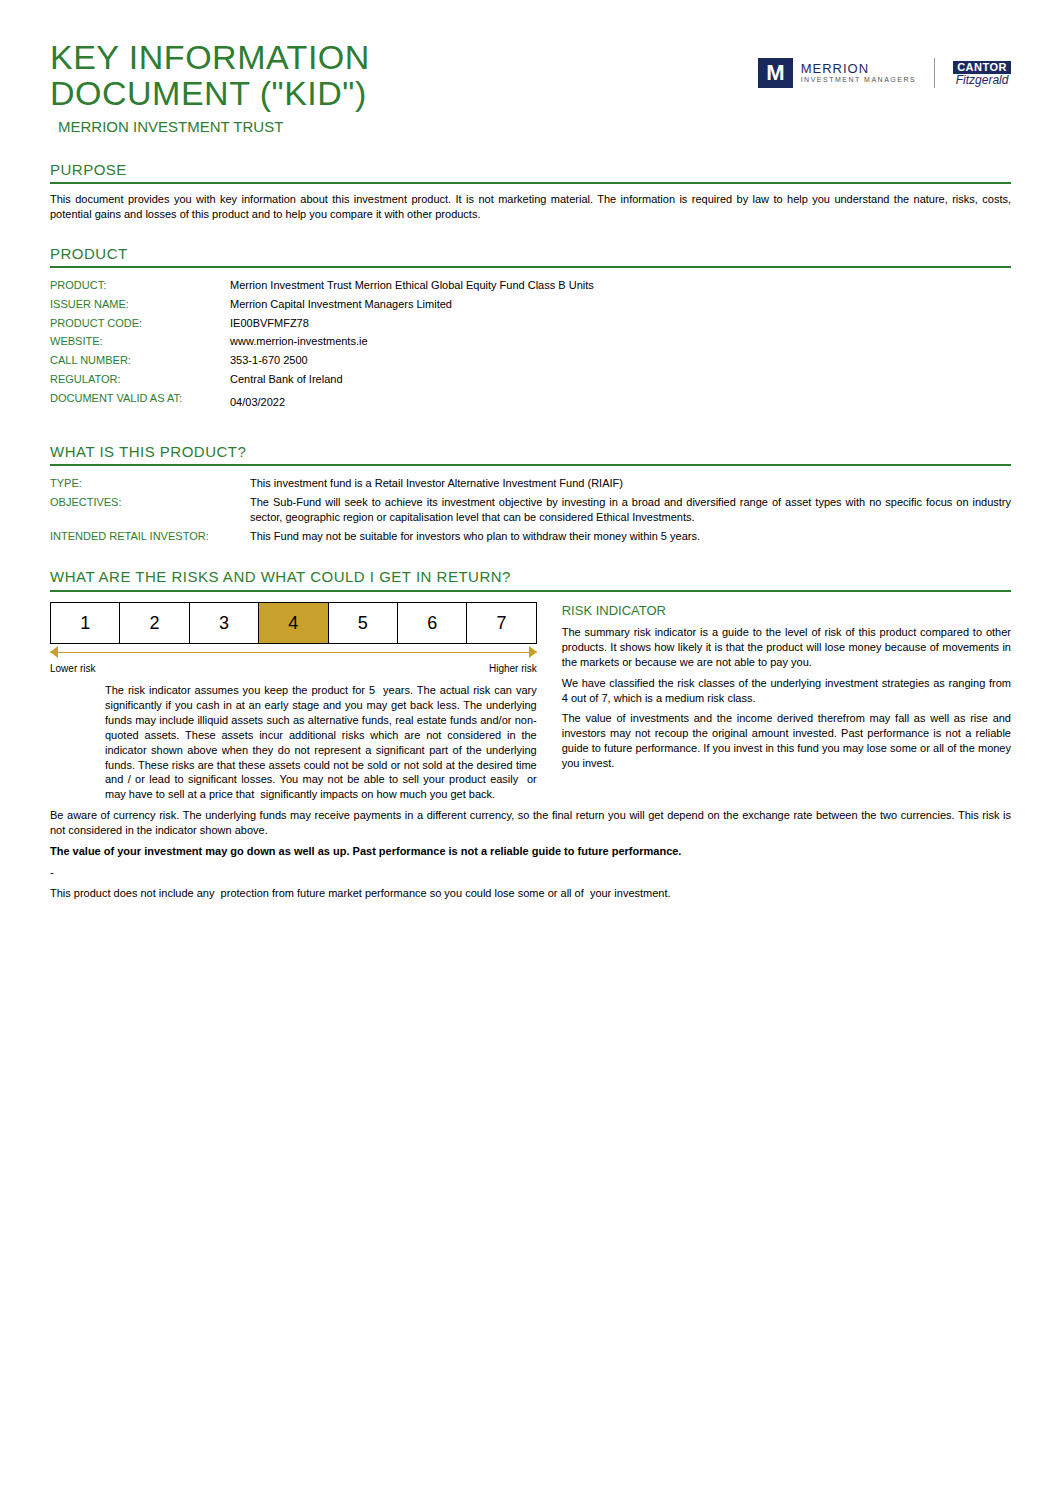KEY INFORMATION
DOCUMENT ("KID")
MERRION INVESTMENT TRUST
M
MERRIONINVESTMENT MANAGERS
CANTOR
Fitzgerald
PURPOSE
This document provides you with key information about this investment product. It is not marketing material. The information is required by law to help you understand the nature, risks, costs, potential gains and losses of this product and to help you compare it with other products.
PRODUCT
| PRODUCT: | Merrion Investment Trust Merrion Ethical Global Equity Fund Class B Units |
| ISSUER NAME: | Merrion Capital Investment Managers Limited |
| PRODUCT CODE: | IE00BVFMFZ78 |
| WEBSITE: | www.merrion-investments.ie |
| CALL NUMBER: | 353-1-670 2500 |
| REGULATOR: | Central Bank of Ireland |
| DOCUMENT VALID AS AT: | 04/03/2022 |
WHAT IS THIS PRODUCT?
| TYPE: | This investment fund is a Retail Investor Alternative Investment Fund (RIAIF) |
| OBJECTIVES: | The Sub-Fund will seek to achieve its investment objective by investing in a broad and diversified range of asset types with no specific focus on industry sector, geographic region or capitalisation level that can be considered Ethical Investments. |
| INTENDED RETAIL INVESTOR: | This Fund may not be suitable for investors who plan to withdraw their money within 5 years. |
WHAT ARE THE RISKS AND WHAT COULD I GET IN RETURN?
1
2
3
4
5
6
7
Lower risk Higher risk
The risk indicator assumes you keep the product for 5 years. The actual risk can vary significantly if you cash in at an early stage and you may get back less. The underlying funds may include illiquid assets such as alternative funds, real estate funds and/or non-quoted assets. These assets incur additional risks which are not considered in the indicator shown above when they do not represent a significant part of the underlying funds. These risks are that these assets could not be sold or not sold at the desired time and / or lead to significant losses. You may not be able to sell your product easily or may have to sell at a price that significantly impacts on how much you get back.
RISK INDICATOR
The summary risk indicator is a guide to the level of risk of this product compared to other products. It shows how likely it is that the product will lose money because of movements in the markets or because we are not able to pay you.
We have classified the risk classes of the underlying investment strategies as ranging from 4 out of 7, which is a medium risk class.
The value of investments and the income derived therefrom may fall as well as rise and investors may not recoup the original amount invested. Past performance is not a reliable guide to future performance. If you invest in this fund you may lose some or all of the money you invest.
Be aware of currency risk. The underlying funds may receive payments in a different currency, so the final return you will get depend on the exchange rate between the two currencies. This risk is not considered in the indicator shown above.
The value of your investment may go down as well as up. Past performance is not a reliable guide to future performance.
-
This product does not include any protection from future market performance so you could lose some or all of your investment.